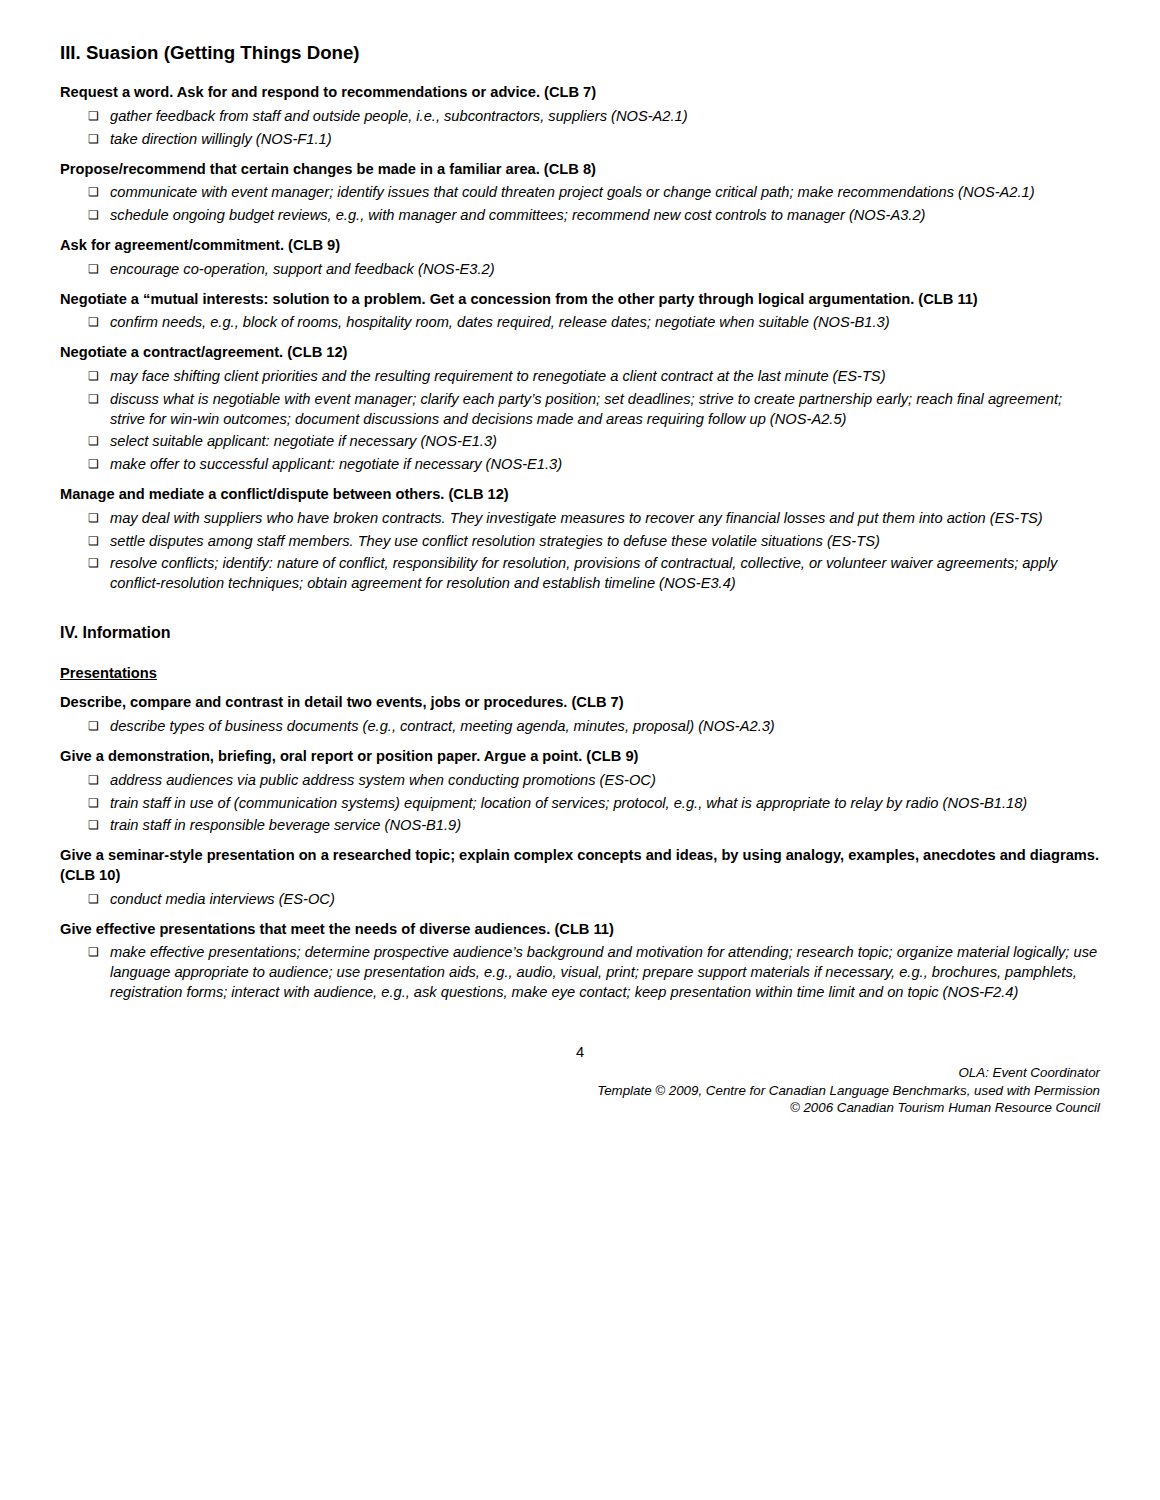III. Suasion (Getting Things Done)
Request a word. Ask for and respond to recommendations or advice. (CLB 7)
gather feedback from staff and outside people, i.e., subcontractors, suppliers (NOS-A2.1)
take direction willingly (NOS-F1.1)
Propose/recommend that certain changes be made in a familiar area. (CLB 8)
communicate with event manager; identify issues that could threaten project goals or change critical path; make recommendations (NOS-A2.1)
schedule ongoing budget reviews, e.g., with manager and committees; recommend new cost controls to manager (NOS-A3.2)
Ask for agreement/commitment. (CLB 9)
encourage co-operation, support and feedback (NOS-E3.2)
Negotiate a “mutual interests: solution to a problem. Get a concession from the other party through logical argumentation. (CLB 11)
confirm needs, e.g., block of rooms, hospitality room, dates required, release dates; negotiate when suitable (NOS-B1.3)
Negotiate a contract/agreement. (CLB 12)
may face shifting client priorities and the resulting requirement to renegotiate a client contract at the last minute (ES-TS)
discuss what is negotiable with event manager; clarify each party’s position; set deadlines; strive to create partnership early; reach final agreement; strive for win-win outcomes; document discussions and decisions made and areas requiring follow up (NOS-A2.5)
select suitable applicant: negotiate if necessary (NOS-E1.3)
make offer to successful applicant: negotiate if necessary (NOS-E1.3)
Manage and mediate a conflict/dispute between others. (CLB 12)
may deal with suppliers who have broken contracts. They investigate measures to recover any financial losses and put them into action (ES-TS)
settle disputes among staff members. They use conflict resolution strategies to defuse these volatile situations (ES-TS)
resolve conflicts; identify: nature of conflict, responsibility for resolution, provisions of contractual, collective, or volunteer waiver agreements; apply conflict-resolution techniques; obtain agreement for resolution and establish timeline (NOS-E3.4)
IV. Information
Presentations
Describe, compare and contrast in detail two events, jobs or procedures. (CLB 7)
describe types of business documents (e.g., contract, meeting agenda, minutes, proposal) (NOS-A2.3)
Give a demonstration, briefing, oral report or position paper. Argue a point. (CLB 9)
address audiences via public address system when conducting promotions (ES-OC)
train staff in use of (communication systems) equipment; location of services; protocol, e.g., what is appropriate to relay by radio (NOS-B1.18)
train staff in responsible beverage service (NOS-B1.9)
Give a seminar-style presentation on a researched topic; explain complex concepts and ideas, by using analogy, examples, anecdotes and diagrams. (CLB 10)
conduct media interviews (ES-OC)
Give effective presentations that meet the needs of diverse audiences. (CLB 11)
make effective presentations; determine prospective audience’s background and motivation for attending; research topic; organize material logically; use language appropriate to audience; use presentation aids, e.g., audio, visual, print; prepare support materials if necessary, e.g., brochures, pamphlets, registration forms; interact with audience, e.g., ask questions, make eye contact; keep presentation within time limit and on topic (NOS-F2.4)
4
OLA: Event Coordinator
Template © 2009, Centre for Canadian Language Benchmarks, used with Permission
© 2006 Canadian Tourism Human Resource Council